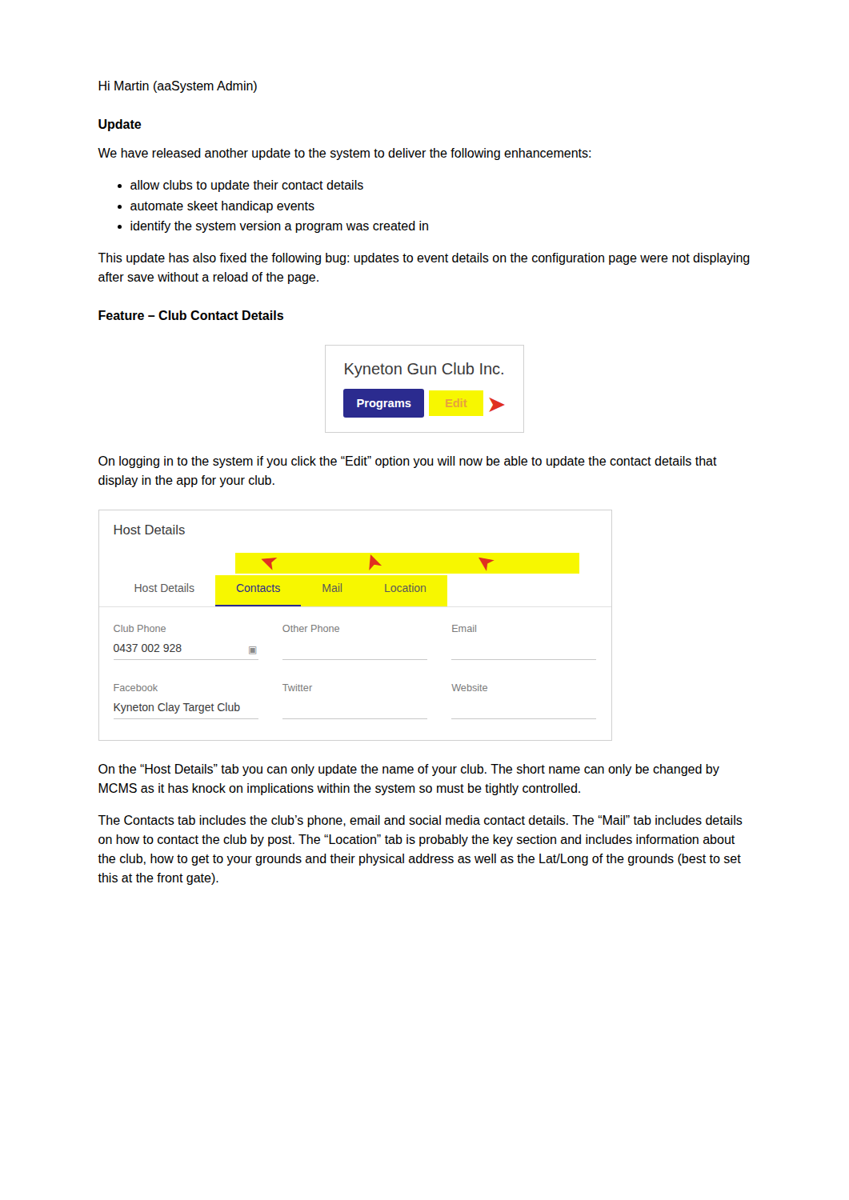Hi Martin (aaSystem Admin)
Update
We have released another update to the system to deliver the following enhancements:
allow clubs to update their contact details
automate skeet handicap events
identify the system version a program was created in
This update has also fixed the following bug: updates to event details on the configuration page were not displaying after save without a reload of the page.
Feature – Club Contact Details
Kyneton Gun Club Inc.
Programs Edit ➤
On logging in to the system if you click the “Edit” option you will now be able to update the contact details that display in the app for your club.
Host Details
➤ ➤ ➤
Host Details Contacts Mail Location
Club Phone
0437 002 928▣
Other Phone
Email
Facebook
Kyneton Clay Target Club
Twitter
Website
On the “Host Details” tab you can only update the name of your club. The short name can only be changed by MCMS as it has knock on implications within the system so must be tightly controlled.
The Contacts tab includes the club’s phone, email and social media contact details. The “Mail” tab includes details on how to contact the club by post. The “Location” tab is probably the key section and includes information about the club, how to get to your grounds and their physical address as well as the Lat/Long of the grounds (best to set this at the front gate).